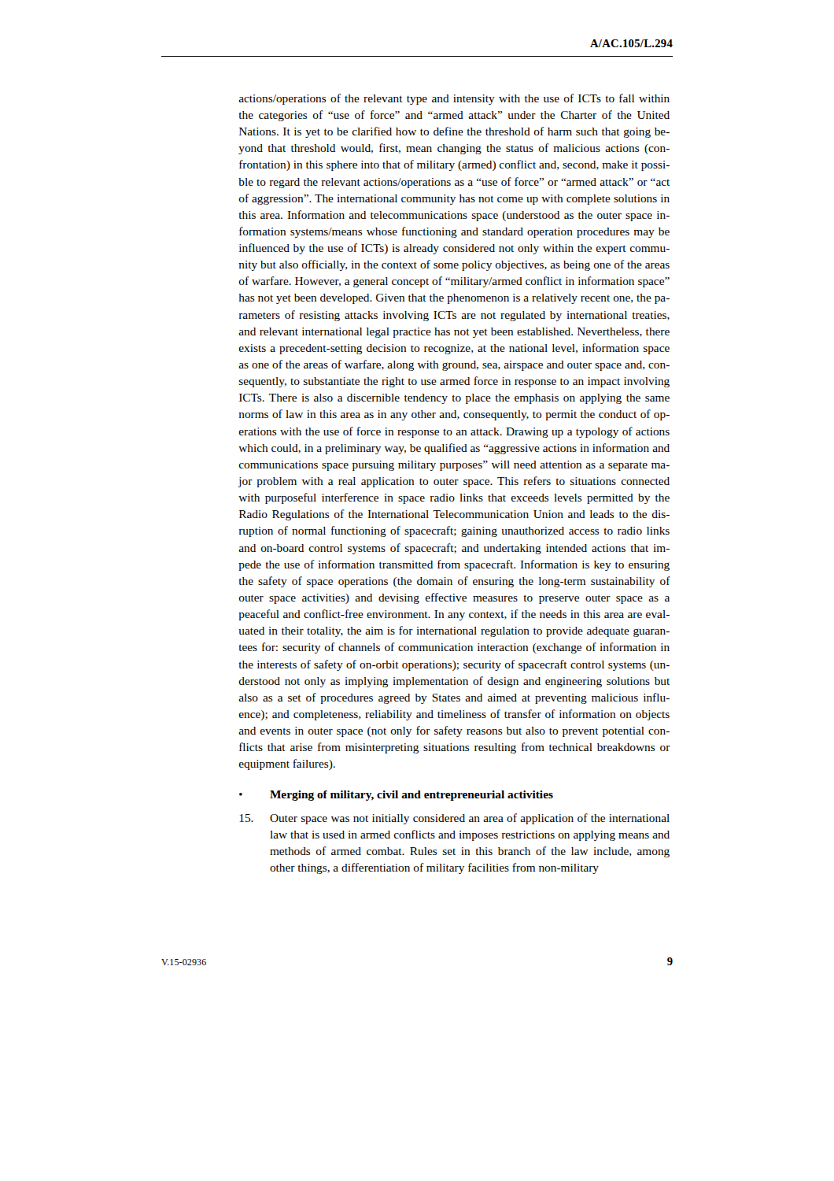A/AC.105/L.294
actions/operations of the relevant type and intensity with the use of ICTs to fall within the categories of “use of force” and “armed attack” under the Charter of the United Nations. It is yet to be clarified how to define the threshold of harm such that going beyond that threshold would, first, mean changing the status of malicious actions (confrontation) in this sphere into that of military (armed) conflict and, second, make it possible to regard the relevant actions/operations as a “use of force” or “armed attack” or “act of aggression”. The international community has not come up with complete solutions in this area. Information and telecommunications space (understood as the outer space information systems/means whose functioning and standard operation procedures may be influenced by the use of ICTs) is already considered not only within the expert community but also officially, in the context of some policy objectives, as being one of the areas of warfare. However, a general concept of “military/armed conflict in information space” has not yet been developed. Given that the phenomenon is a relatively recent one, the parameters of resisting attacks involving ICTs are not regulated by international treaties, and relevant international legal practice has not yet been established. Nevertheless, there exists a precedent-setting decision to recognize, at the national level, information space as one of the areas of warfare, along with ground, sea, airspace and outer space and, consequently, to substantiate the right to use armed force in response to an impact involving ICTs. There is also a discernible tendency to place the emphasis on applying the same norms of law in this area as in any other and, consequently, to permit the conduct of operations with the use of force in response to an attack. Drawing up a typology of actions which could, in a preliminary way, be qualified as “aggressive actions in information and communications space pursuing military purposes” will need attention as a separate major problem with a real application to outer space. This refers to situations connected with purposeful interference in space radio links that exceeds levels permitted by the Radio Regulations of the International Telecommunication Union and leads to the disruption of normal functioning of spacecraft; gaining unauthorized access to radio links and on-board control systems of spacecraft; and undertaking intended actions that impede the use of information transmitted from spacecraft. Information is key to ensuring the safety of space operations (the domain of ensuring the long-term sustainability of outer space activities) and devising effective measures to preserve outer space as a peaceful and conflict-free environment. In any context, if the needs in this area are evaluated in their totality, the aim is for international regulation to provide adequate guarantees for: security of channels of communication interaction (exchange of information in the interests of safety of on-orbit operations); security of spacecraft control systems (understood not only as implying implementation of design and engineering solutions but also as a set of procedures agreed by States and aimed at preventing malicious influence); and completeness, reliability and timeliness of transfer of information on objects and events in outer space (not only for safety reasons but also to prevent potential conflicts that arise from misinterpreting situations resulting from technical breakdowns or equipment failures).
•
Merging of military, civil and entrepreneurial activities
15.
Outer space was not initially considered an area of application of the international law that is used in armed conflicts and imposes restrictions on applying means and methods of armed combat. Rules set in this branch of the law include, among other things, a differentiation of military facilities from non-military
V.15-02936
9